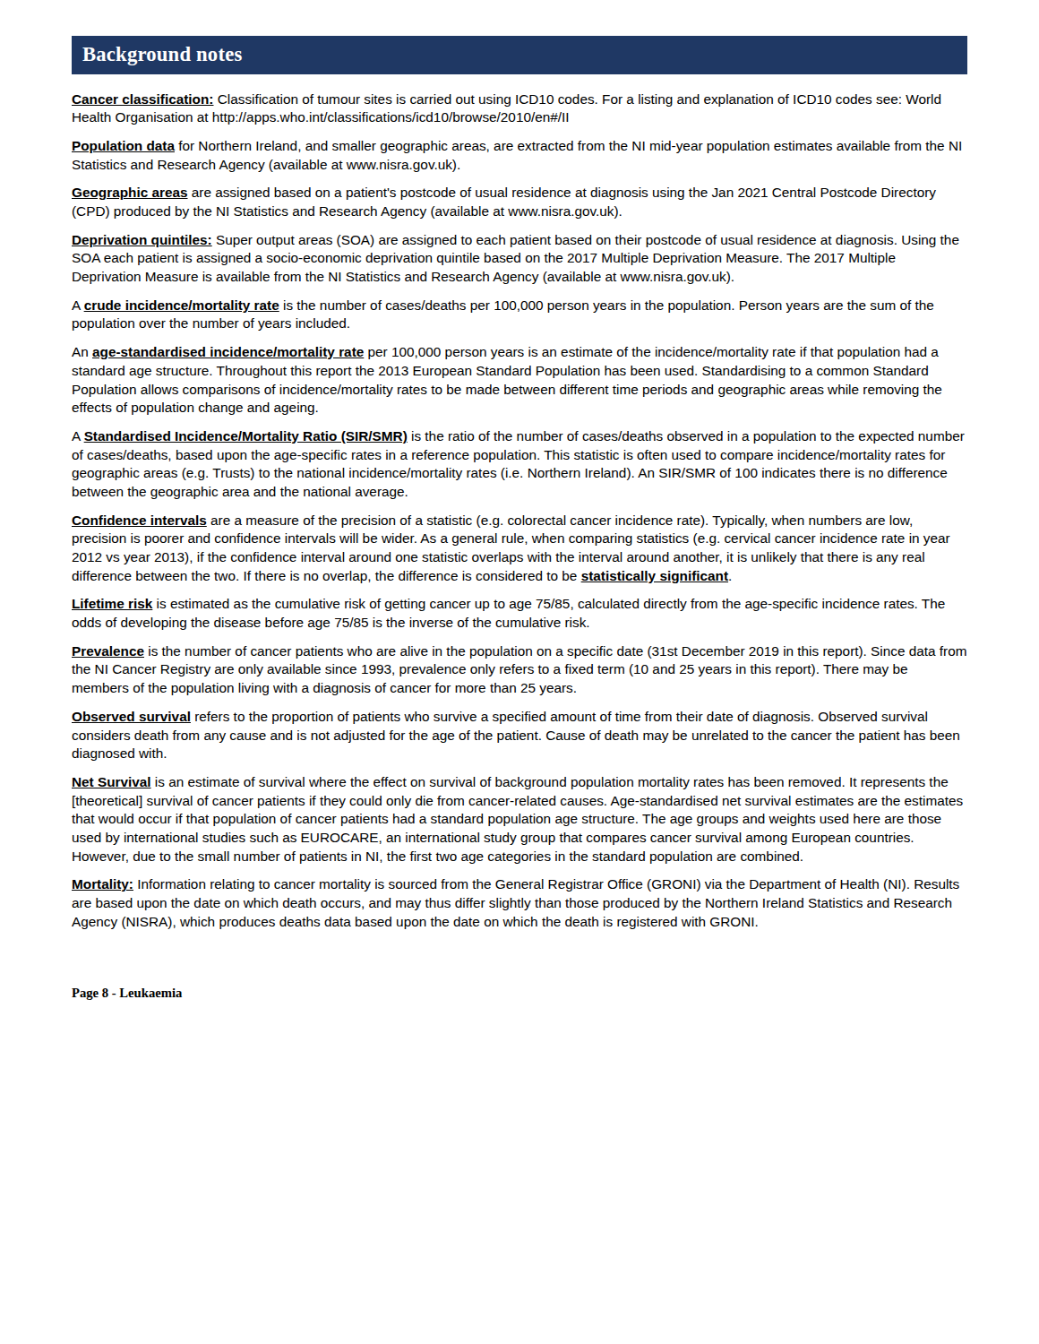Background notes
Cancer classification: Classification of tumour sites is carried out using ICD10 codes. For a listing and explanation of ICD10 codes see: World Health Organisation at http://apps.who.int/classifications/icd10/browse/2010/en#/II
Population data for Northern Ireland, and smaller geographic areas, are extracted from the NI mid-year population estimates available from the NI Statistics and Research Agency (available at www.nisra.gov.uk).
Geographic areas are assigned based on a patient's postcode of usual residence at diagnosis using the Jan 2021 Central Postcode Directory (CPD) produced by the NI Statistics and Research Agency (available at www.nisra.gov.uk).
Deprivation quintiles: Super output areas (SOA) are assigned to each patient based on their postcode of usual residence at diagnosis. Using the SOA each patient is assigned a socio-economic deprivation quintile based on the 2017 Multiple Deprivation Measure. The 2017 Multiple Deprivation Measure is available from the NI Statistics and Research Agency (available at www.nisra.gov.uk).
A crude incidence/mortality rate is the number of cases/deaths per 100,000 person years in the population. Person years are the sum of the population over the number of years included.
An age-standardised incidence/mortality rate per 100,000 person years is an estimate of the incidence/mortality rate if that population had a standard age structure. Throughout this report the 2013 European Standard Population has been used. Standardising to a common Standard Population allows comparisons of incidence/mortality rates to be made between different time periods and geographic areas while removing the effects of population change and ageing.
A Standardised Incidence/Mortality Ratio (SIR/SMR) is the ratio of the number of cases/deaths observed in a population to the expected number of cases/deaths, based upon the age-specific rates in a reference population. This statistic is often used to compare incidence/mortality rates for geographic areas (e.g. Trusts) to the national incidence/mortality rates (i.e. Northern Ireland). An SIR/SMR of 100 indicates there is no difference between the geographic area and the national average.
Confidence intervals are a measure of the precision of a statistic (e.g. colorectal cancer incidence rate). Typically, when numbers are low, precision is poorer and confidence intervals will be wider. As a general rule, when comparing statistics (e.g. cervical cancer incidence rate in year 2012 vs year 2013), if the confidence interval around one statistic overlaps with the interval around another, it is unlikely that there is any real difference between the two. If there is no overlap, the difference is considered to be statistically significant.
Lifetime risk is estimated as the cumulative risk of getting cancer up to age 75/85, calculated directly from the age-specific incidence rates. The odds of developing the disease before age 75/85 is the inverse of the cumulative risk.
Prevalence is the number of cancer patients who are alive in the population on a specific date (31st December 2019 in this report). Since data from the NI Cancer Registry are only available since 1993, prevalence only refers to a fixed term (10 and 25 years in this report). There may be members of the population living with a diagnosis of cancer for more than 25 years.
Observed survival refers to the proportion of patients who survive a specified amount of time from their date of diagnosis. Observed survival considers death from any cause and is not adjusted for the age of the patient. Cause of death may be unrelated to the cancer the patient has been diagnosed with.
Net Survival is an estimate of survival where the effect on survival of background population mortality rates has been removed. It represents the [theoretical] survival of cancer patients if they could only die from cancer-related causes. Age-standardised net survival estimates are the estimates that would occur if that population of cancer patients had a standard population age structure. The age groups and weights used here are those used by international studies such as EUROCARE, an international study group that compares cancer survival among European countries. However, due to the small number of patients in NI, the first two age categories in the standard population are combined.
Mortality: Information relating to cancer mortality is sourced from the General Registrar Office (GRONI) via the Department of Health (NI). Results are based upon the date on which death occurs, and may thus differ slightly than those produced by the Northern Ireland Statistics and Research Agency (NISRA), which produces deaths data based upon the date on which the death is registered with GRONI.
Page 8 - Leukaemia